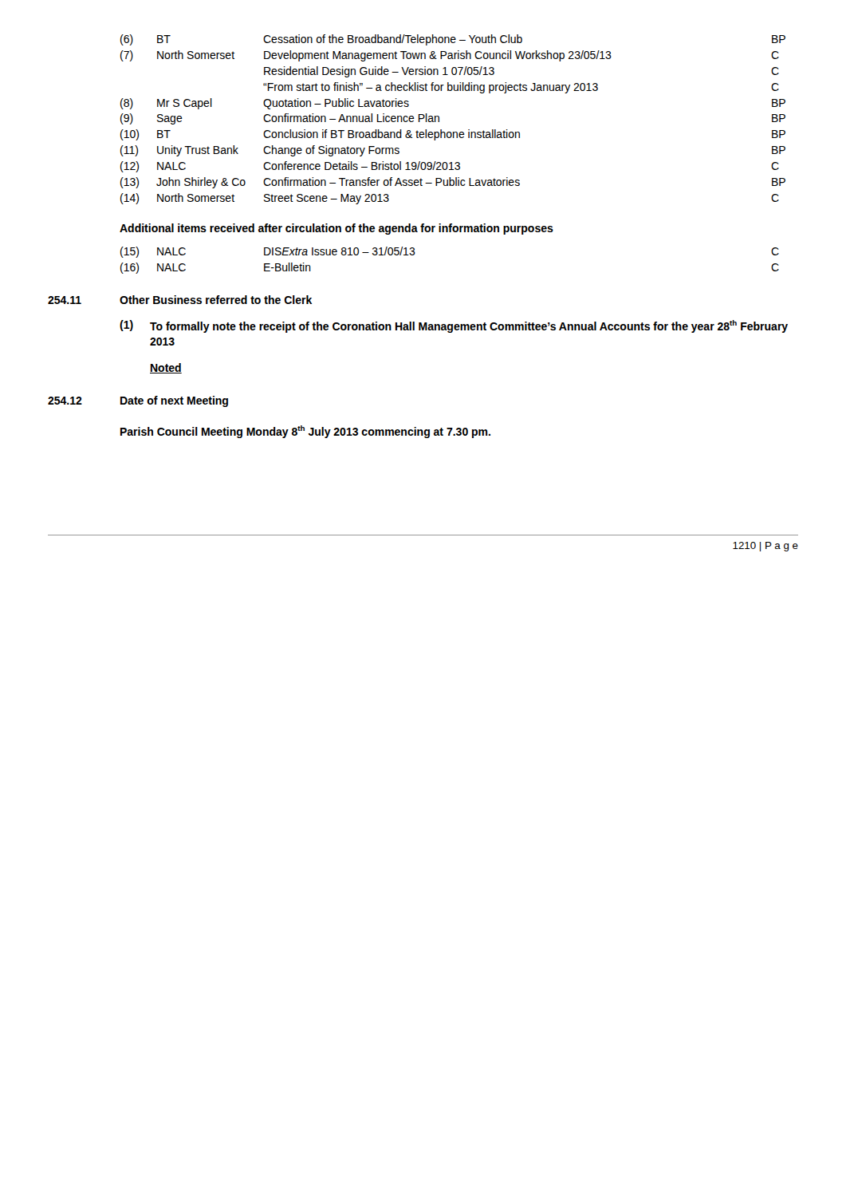| (6) | BT | Cessation of the Broadband/Telephone – Youth Club | BP |
| (7) | North Somerset | Development Management Town & Parish Council Workshop 23/05/13 | C |
| | | Residential Design Guide – Version 1 07/05/13 | C |
| | | “From start to finish” – a checklist for building projects January 2013 | C |
| (8) | Mr S Capel | Quotation – Public Lavatories | BP |
| (9) | Sage | Confirmation – Annual Licence Plan | BP |
| (10) | BT | Conclusion if BT Broadband & telephone installation | BP |
| (11) | Unity Trust Bank | Change of Signatory Forms | BP |
| (12) | NALC | Conference Details – Bristol 19/09/2013 | C |
| (13) | John Shirley & Co | Confirmation – Transfer of Asset – Public Lavatories | BP |
| (14) | North Somerset | Street Scene – May 2013 | C |
Additional items received after circulation of the agenda for information purposes
| (15) | NALC | DIS Extra Issue 810 – 31/05/13 | C |
| (16) | NALC | E-Bulletin | C |
254.11
Other Business referred to the Clerk
(1)
To formally note the receipt of the Coronation Hall Management Committee’s Annual Accounts for the year 28th February 2013
Noted
254.12
Date of next Meeting
Parish Council Meeting Monday 8th July 2013 commencing at 7.30 pm.
1210 | P a g e